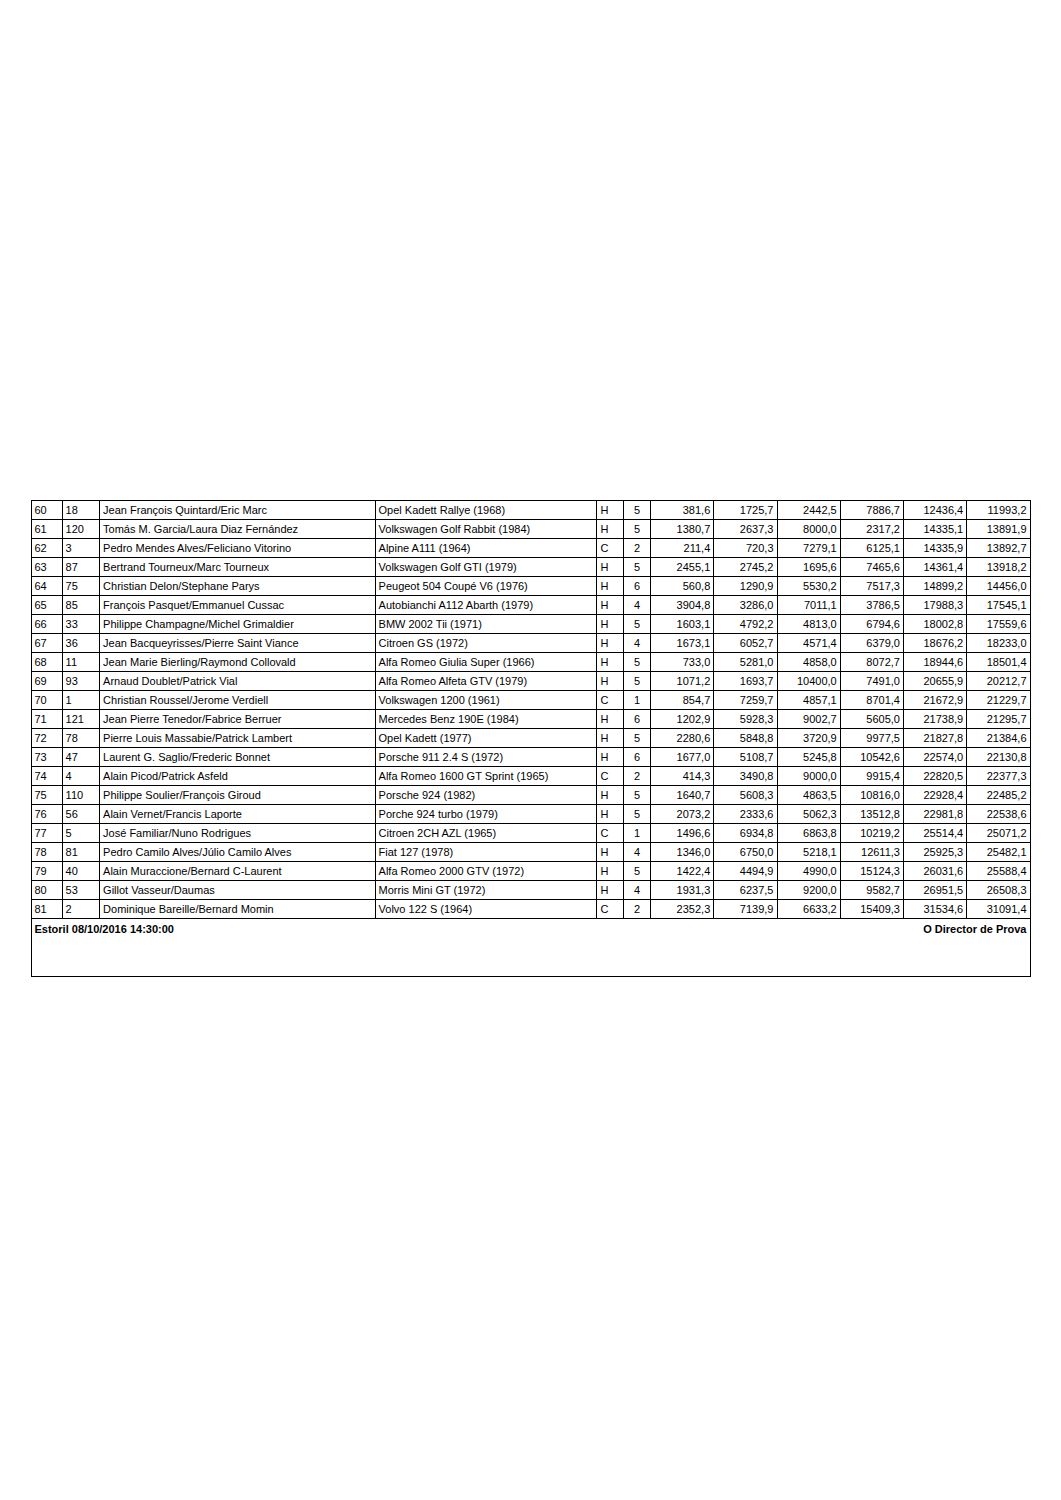| 60 | 18 | Jean François Quintard/Eric Marc | Opel Kadett Rallye (1968) | H | 5 | 381,6 | 1725,7 | 2442,5 | 7886,7 | 12436,4 | 11993,2 |
| 61 | 120 | Tomás M. Garcia/Laura Diaz Fernández | Volkswagen Golf Rabbit (1984) | H | 5 | 1380,7 | 2637,3 | 8000,0 | 2317,2 | 14335,1 | 13891,9 |
| 62 | 3 | Pedro Mendes Alves/Feliciano Vitorino | Alpine A111 (1964) | C | 2 | 211,4 | 720,3 | 7279,1 | 6125,1 | 14335,9 | 13892,7 |
| 63 | 87 | Bertrand Tourneux/Marc Tourneux | Volkswagen Golf GTI (1979) | H | 5 | 2455,1 | 2745,2 | 1695,6 | 7465,6 | 14361,4 | 13918,2 |
| 64 | 75 | Christian Delon/Stephane Parys | Peugeot 504 Coupé V6 (1976) | H | 6 | 560,8 | 1290,9 | 5530,2 | 7517,3 | 14899,2 | 14456,0 |
| 65 | 85 | François Pasquet/Emmanuel Cussac | Autobianchi A112 Abarth (1979) | H | 4 | 3904,8 | 3286,0 | 7011,1 | 3786,5 | 17988,3 | 17545,1 |
| 66 | 33 | Philippe Champagne/Michel Grimaldier | BMW 2002 Tii (1971) | H | 5 | 1603,1 | 4792,2 | 4813,0 | 6794,6 | 18002,8 | 17559,6 |
| 67 | 36 | Jean Bacqueyrisses/Pierre Saint Viance | Citroen GS (1972) | H | 4 | 1673,1 | 6052,7 | 4571,4 | 6379,0 | 18676,2 | 18233,0 |
| 68 | 11 | Jean Marie Bierling/Raymond Collovald | Alfa Romeo Giulia Super (1966) | H | 5 | 733,0 | 5281,0 | 4858,0 | 8072,7 | 18944,6 | 18501,4 |
| 69 | 93 | Arnaud Doublet/Patrick Vial | Alfa Romeo Alfeta GTV (1979) | H | 5 | 1071,2 | 1693,7 | 10400,0 | 7491,0 | 20655,9 | 20212,7 |
| 70 | 1 | Christian Roussel/Jerome Verdiell | Volkswagen 1200 (1961) | C | 1 | 854,7 | 7259,7 | 4857,1 | 8701,4 | 21672,9 | 21229,7 |
| 71 | 121 | Jean Pierre Tenedor/Fabrice Berruer | Mercedes Benz 190E (1984) | H | 6 | 1202,9 | 5928,3 | 9002,7 | 5605,0 | 21738,9 | 21295,7 |
| 72 | 78 | Pierre Louis Massabie/Patrick Lambert | Opel Kadett (1977) | H | 5 | 2280,6 | 5848,8 | 3720,9 | 9977,5 | 21827,8 | 21384,6 |
| 73 | 47 | Laurent G. Saglio/Frederic Bonnet | Porsche 911 2.4 S (1972) | H | 6 | 1677,0 | 5108,7 | 5245,8 | 10542,6 | 22574,0 | 22130,8 |
| 74 | 4 | Alain Picod/Patrick Asfeld | Alfa Romeo 1600 GT Sprint (1965) | C | 2 | 414,3 | 3490,8 | 9000,0 | 9915,4 | 22820,5 | 22377,3 |
| 75 | 110 | Philippe Soulier/François Giroud | Porsche 924 (1982) | H | 5 | 1640,7 | 5608,3 | 4863,5 | 10816,0 | 22928,4 | 22485,2 |
| 76 | 56 | Alain Vernet/Francis Laporte | Porche 924 turbo (1979) | H | 5 | 2073,2 | 2333,6 | 5062,3 | 13512,8 | 22981,8 | 22538,6 |
| 77 | 5 | José Familiar/Nuno Rodrigues | Citroen 2CH AZL (1965) | C | 1 | 1496,6 | 6934,8 | 6863,8 | 10219,2 | 25514,4 | 25071,2 |
| 78 | 81 | Pedro Camilo Alves/Júlio Camilo Alves | Fiat 127 (1978) | H | 4 | 1346,0 | 6750,0 | 5218,1 | 12611,3 | 25925,3 | 25482,1 |
| 79 | 40 | Alain Muraccione/Bernard C-Laurent | Alfa Romeo 2000 GTV (1972) | H | 5 | 1422,4 | 4494,9 | 4990,0 | 15124,3 | 26031,6 | 25588,4 |
| 80 | 53 | Gillot Vasseur/Daumas | Morris Mini GT (1972) | H | 4 | 1931,3 | 6237,5 | 9200,0 | 9582,7 | 26951,5 | 26508,3 |
| 81 | 2 | Dominique Bareille/Bernard Momin | Volvo 122 S (1964) | C | 2 | 2352,3 | 7139,9 | 6633,2 | 15409,3 | 31534,6 | 31091,4 |
| Estoril 08/10/2016 14:30:00 | O Director de Prova |